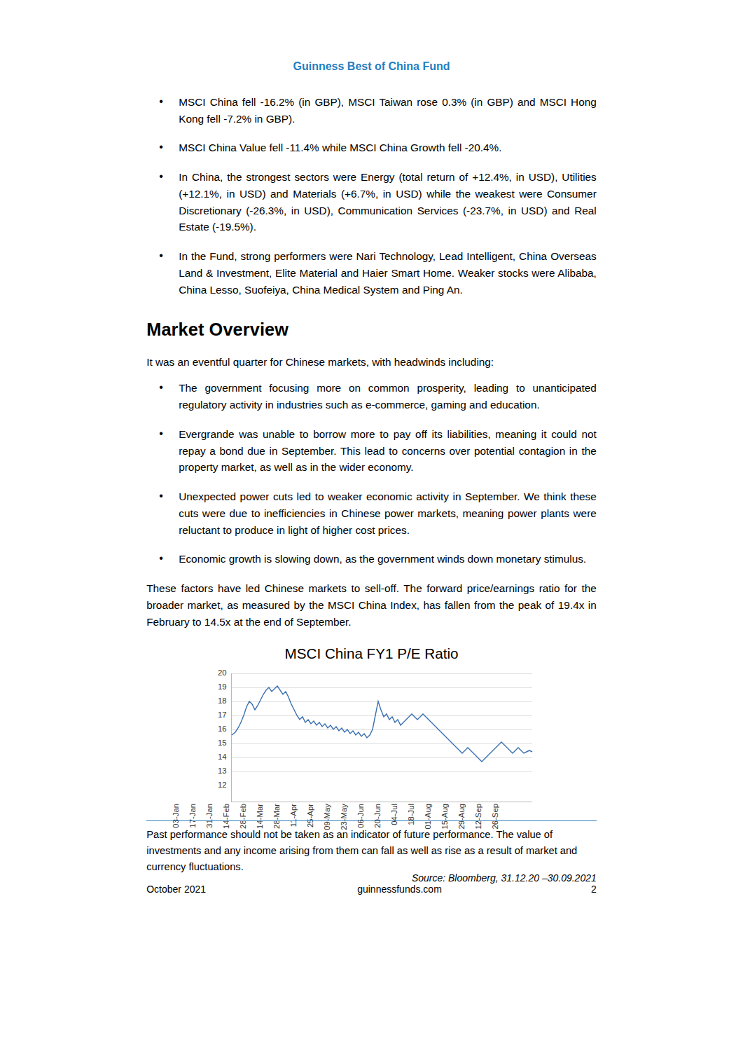Guinness Best of China Fund
MSCI China fell -16.2% (in GBP), MSCI Taiwan rose 0.3% (in GBP) and MSCI Hong Kong fell -7.2% in GBP).
MSCI China Value fell -11.4% while MSCI China Growth fell -20.4%.
In China, the strongest sectors were Energy (total return of +12.4%, in USD), Utilities (+12.1%, in USD) and Materials (+6.7%, in USD) while the weakest were Consumer Discretionary (-26.3%, in USD), Communication Services (-23.7%, in USD) and Real Estate (-19.5%).
In the Fund, strong performers were Nari Technology, Lead Intelligent, China Overseas Land & Investment, Elite Material and Haier Smart Home. Weaker stocks were Alibaba, China Lesso, Suofeiya, China Medical System and Ping An.
Market Overview
It was an eventful quarter for Chinese markets, with headwinds including:
The government focusing more on common prosperity, leading to unanticipated regulatory activity in industries such as e-commerce, gaming and education.
Evergrande was unable to borrow more to pay off its liabilities, meaning it could not repay a bond due in September. This lead to concerns over potential contagion in the property market, as well as in the wider economy.
Unexpected power cuts led to weaker economic activity in September. We think these cuts were due to inefficiencies in Chinese power markets, meaning power plants were reluctant to produce in light of higher cost prices.
Economic growth is slowing down, as the government winds down monetary stimulus.
These factors have led Chinese markets to sell-off. The forward price/earnings ratio for the broader market, as measured by the MSCI China Index, has fallen from the peak of 19.4x in February to 14.5x at the end of September.
MSCI China FY1 P/E Ratio
20 19 18 17 16 15 14 13 12
03-Jan 17-Jan 31-Jan 14-Feb 28-Feb 14-Mar 28-Mar 11-Apr 25-Apr 09-May 23-May 06-Jun 20-Jun 04-Jul 18-Jul 01-Aug 15-Aug 29-Aug 12-Sep 26-Sep
Source: Bloomberg, 31.12.20 –30.09.2021
Past performance should not be taken as an indicator of future performance. The value of investments and any income arising from them can fall as well as rise as a result of market and currency fluctuations.
October 2021
guinnessfunds.com
2